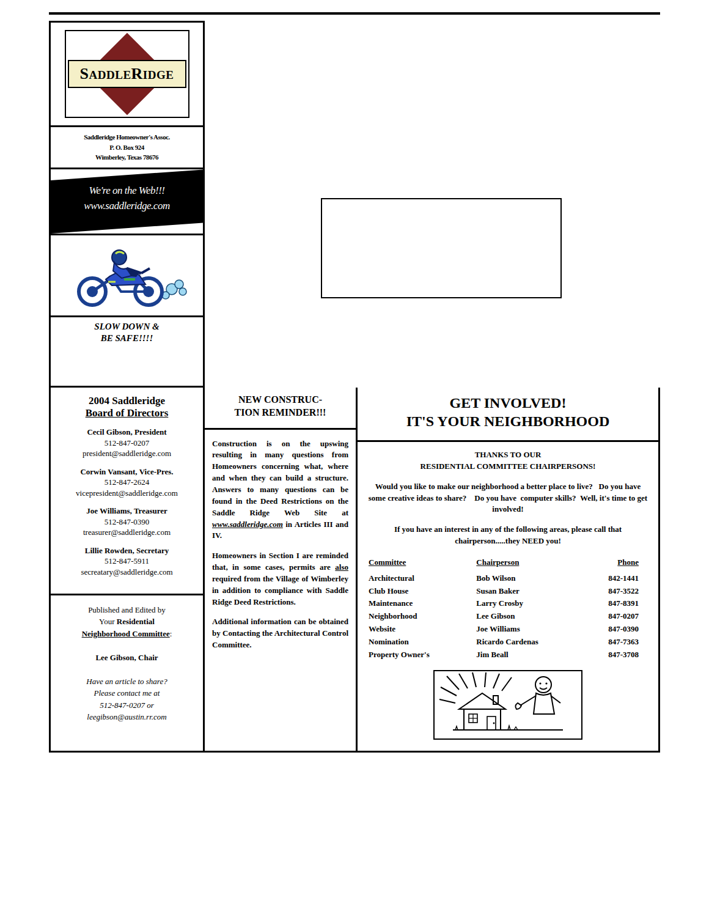SADDLERIDGE
Saddleridge Homeowner's Assoc.
P. O. Box 924
Wimberley, Texas 78676
We're on the Web!!!
www.saddleridge.com
SLOW DOWN &
BE SAFE!!!!
2004 Saddleridge
Board of Directors
Cecil Gibson, President
512-847-0207
president@saddleridge.com
Corwin Vansant, Vice-Pres.
512-847-2624
vicepresident@saddleridge.com
Joe Williams, Treasurer
512-847-0390
treasurer@saddleridge.com
Lillie Rowden, Secretary
512-847-5911
secreatary@saddleridge.com
Published and Edited by
Your Residential
Neighborhood Committee:
Lee Gibson, Chair
Have an article to share?
Please contact me at
512-847-0207 or
leegibson@austin.rr.com
NEW CONSTRUC-
TION REMINDER!!!
Construction is on the upswing resulting in many questions from Homeowners concerning what, where and when they can build a structure. Answers to many questions can be found in the Deed Restrictions on the Saddle Ridge Web Site at www.saddleridge.com in Articles III and IV.
Homeowners in Section I are reminded that, in some cases, permits are also required from the Village of Wimberley in addition to compliance with Saddle Ridge Deed Restrictions.
Additional information can be obtained by Contacting the Architectural Control Committee.
GET INVOLVED!
IT'S YOUR NEIGHBORHOOD
THANKS TO OUR
RESIDENTIAL COMMITTEE CHAIRPERSONS!
Would you like to make our neighborhood a better place to live? Do you have some creative ideas to share? Do you have computer skills? Well, it's time to get involved!
If you have an interest in any of the following areas, please call that chairperson.....they NEED you!
| Committee | Chairperson | Phone |
| --- | --- | --- |
| Architectural | Bob Wilson | 842-1441 |
| Club House | Susan Baker | 847-3522 |
| Maintenance | Larry Crosby | 847-8391 |
| Neighborhood | Lee Gibson | 847-0207 |
| Website | Joe Williams | 847-0390 |
| Nomination | Ricardo Cardenas | 847-7363 |
| Property Owner's | Jim Beall | 847-3708 |